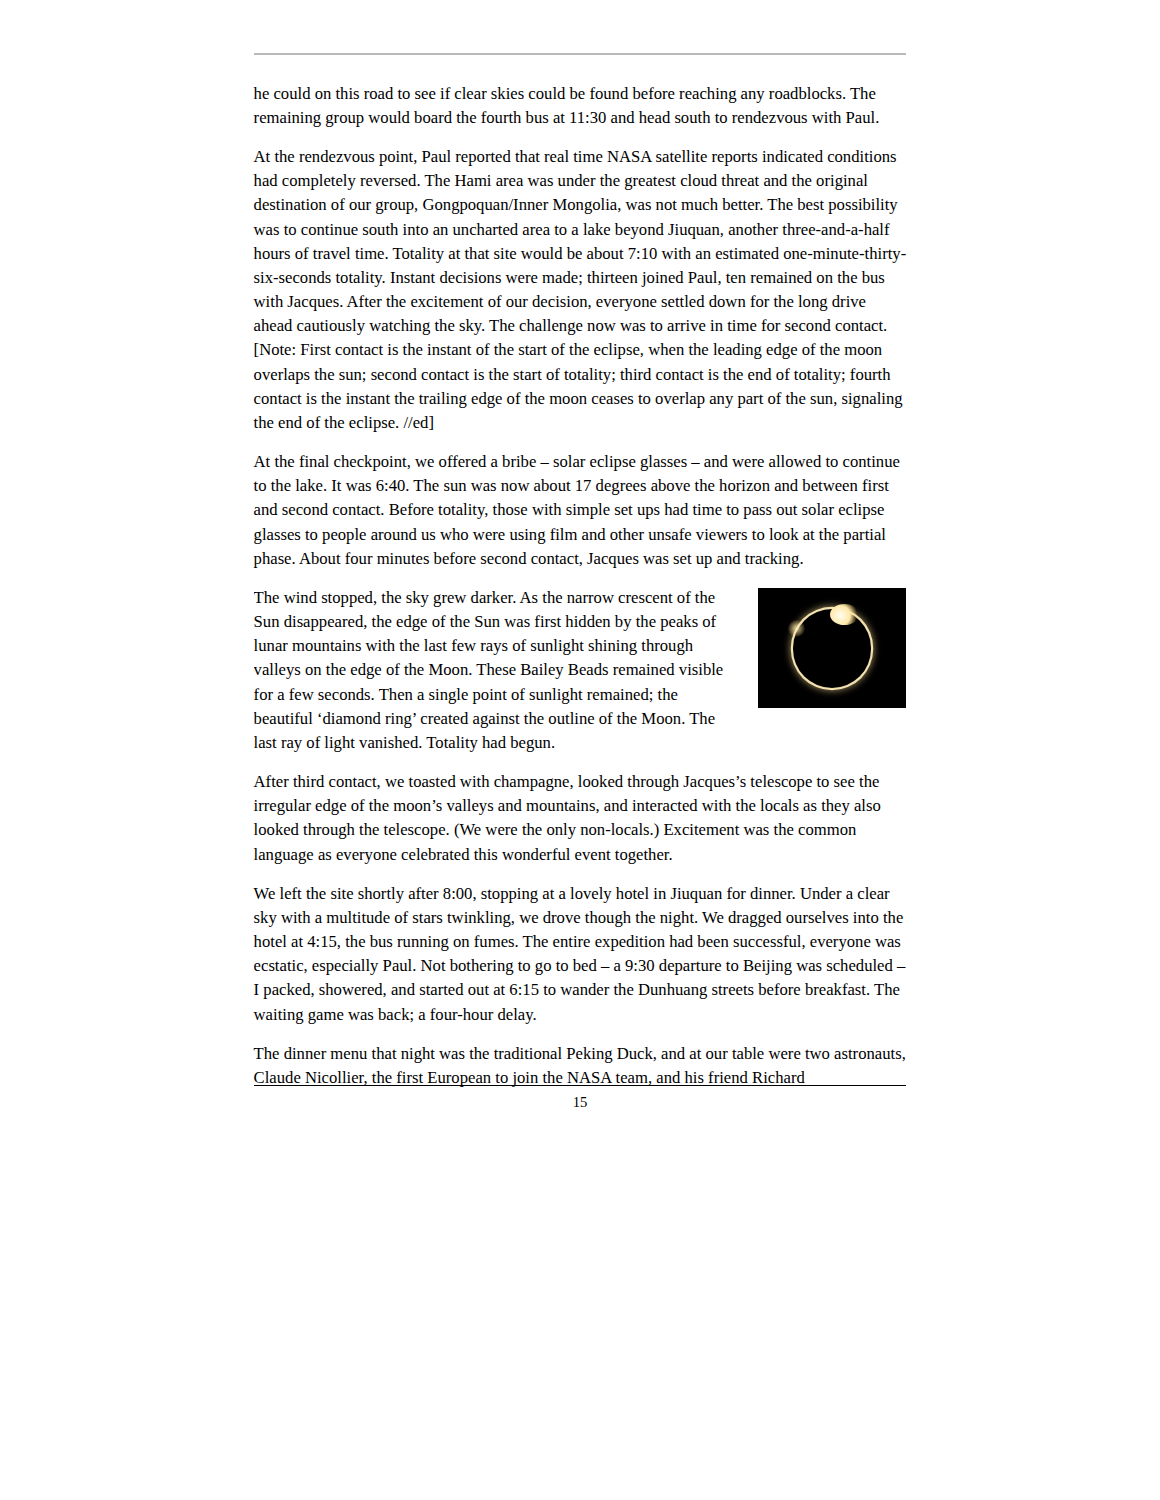he could on this road to see if clear skies could be found before reaching any roadblocks. The remaining group would board the fourth bus at 11:30 and head south to rendezvous with Paul.
At the rendezvous point, Paul reported that real time NASA satellite reports indicated conditions had completely reversed. The Hami area was under the greatest cloud threat and the original destination of our group, Gongpoquan/Inner Mongolia, was not much better. The best possibility was to continue south into an uncharted area to a lake beyond Jiuquan, another three-and-a-half hours of travel time. Totality at that site would be about 7:10 with an estimated one-minute-thirty-six-seconds totality. Instant decisions were made; thirteen joined Paul, ten remained on the bus with Jacques. After the excitement of our decision, everyone settled down for the long drive ahead cautiously watching the sky. The challenge now was to arrive in time for second contact. [Note: First contact is the instant of the start of the eclipse, when the leading edge of the moon overlaps the sun; second contact is the start of totality; third contact is the end of totality; fourth contact is the instant the trailing edge of the moon ceases to overlap any part of the sun, signaling the end of the eclipse. //ed]
At the final checkpoint, we offered a bribe – solar eclipse glasses – and were allowed to continue to the lake. It was 6:40. The sun was now about 17 degrees above the horizon and between first and second contact. Before totality, those with simple set ups had time to pass out solar eclipse glasses to people around us who were using film and other unsafe viewers to look at the partial phase. About four minutes before second contact, Jacques was set up and tracking.
The wind stopped, the sky grew darker. As the narrow crescent of the Sun disappeared, the edge of the Sun was first hidden by the peaks of lunar mountains with the last few rays of sunlight shining through valleys on the edge of the Moon. These Bailey Beads remained visible for a few seconds. Then a single point of sunlight remained; the beautiful ‘diamond ring’ created against the outline of the Moon. The last ray of light vanished. Totality had begun.
After third contact, we toasted with champagne, looked through Jacques’s telescope to see the irregular edge of the moon’s valleys and mountains, and interacted with the locals as they also looked through the telescope. (We were the only non-locals.) Excitement was the common language as everyone celebrated this wonderful event together.
We left the site shortly after 8:00, stopping at a lovely hotel in Jiuquan for dinner. Under a clear sky with a multitude of stars twinkling, we drove though the night. We dragged ourselves into the hotel at 4:15, the bus running on fumes. The entire expedition had been successful, everyone was ecstatic, especially Paul. Not bothering to go to bed – a 9:30 departure to Beijing was scheduled – I packed, showered, and started out at 6:15 to wander the Dunhuang streets before breakfast. The waiting game was back; a four-hour delay.
The dinner menu that night was the traditional Peking Duck, and at our table were two astronauts, Claude Nicollier, the first European to join the NASA team, and his friend Richard
15